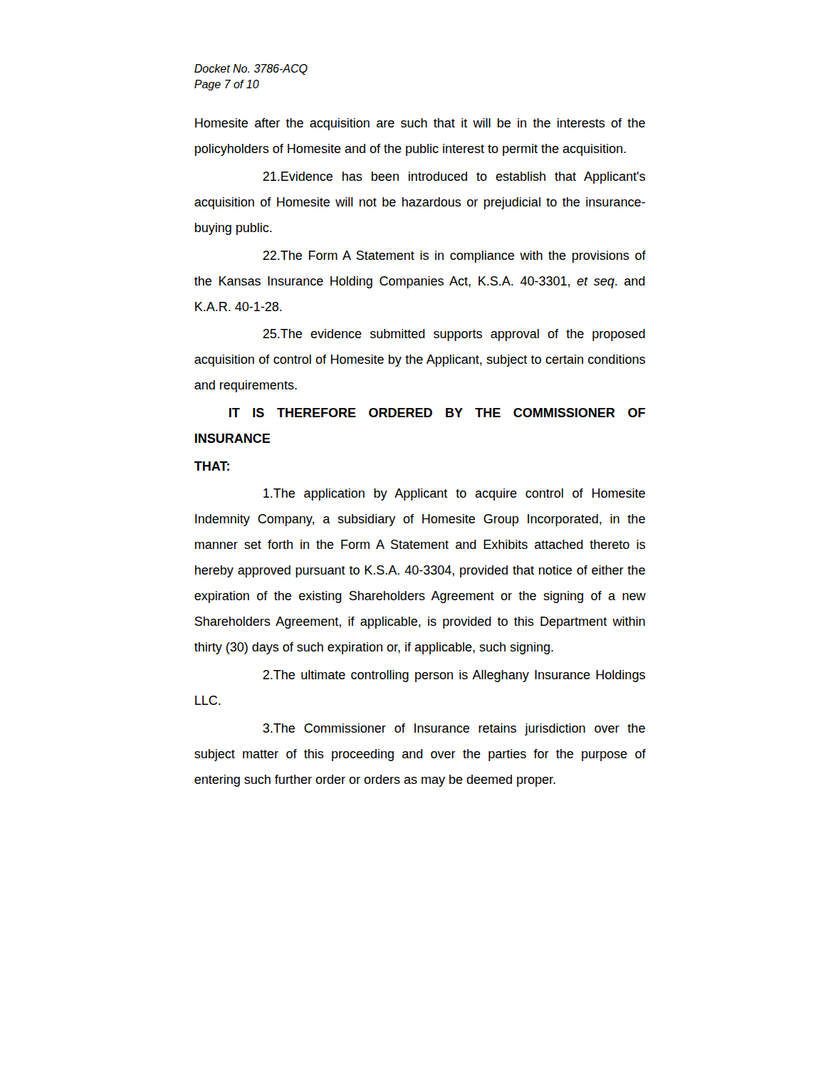Docket No. 3786-ACQ
Page 7 of 10
Homesite after the acquisition are such that it will be in the interests of the policyholders of Homesite and of the public interest to permit the acquisition.
21. Evidence has been introduced to establish that Applicant's acquisition of Homesite will not be hazardous or prejudicial to the insurance-buying public.
22. The Form A Statement is in compliance with the provisions of the Kansas Insurance Holding Companies Act, K.S.A. 40-3301, et seq. and K.A.R. 40-1-28.
25. The evidence submitted supports approval of the proposed acquisition of control of Homesite by the Applicant, subject to certain conditions and requirements.
IT IS THEREFORE ORDERED BY THE COMMISSIONER OF INSURANCE
THAT:
1. The application by Applicant to acquire control of Homesite Indemnity Company, a subsidiary of Homesite Group Incorporated, in the manner set forth in the Form A Statement and Exhibits attached thereto is hereby approved pursuant to K.S.A. 40-3304, provided that notice of either the expiration of the existing Shareholders Agreement or the signing of a new Shareholders Agreement, if applicable, is provided to this Department within thirty (30) days of such expiration or, if applicable, such signing.
2. The ultimate controlling person is Alleghany Insurance Holdings LLC.
3. The Commissioner of Insurance retains jurisdiction over the subject matter of this proceeding and over the parties for the purpose of entering such further order or orders as may be deemed proper.